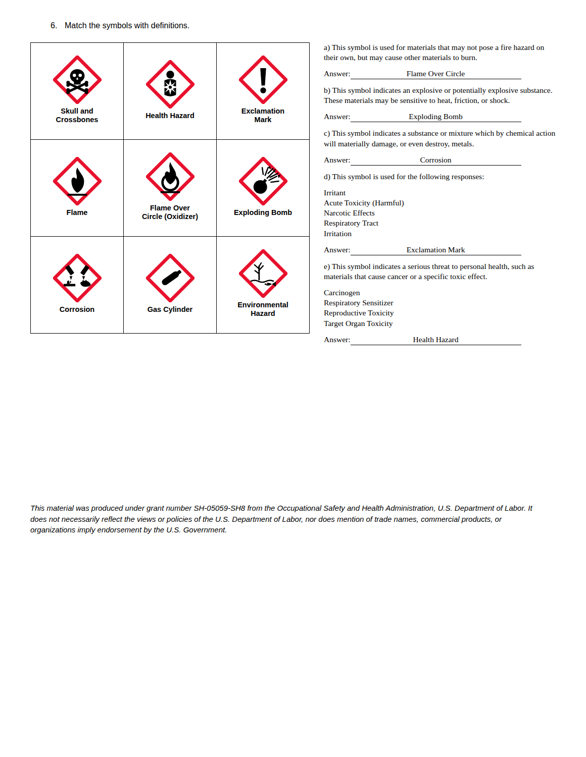6. Match the symbols with definitions.
| Skull and Crossbones | Health Hazard | Exclamation Mark |
| Flame | Flame Over Circle (Oxidizer) | Exploding Bomb |
| Corrosion | Gas Cylinder | Environmental Hazard |
a) This symbol is used for materials that may not pose a fire hazard on their own, but may cause other materials to burn.
Answer: Flame Over Circle
b) This symbol indicates an explosive or potentially explosive substance. These materials may be sensitive to heat, friction, or shock.
Answer: Exploding Bomb
c) This symbol indicates a substance or mixture which by chemical action will materially damage, or even destroy, metals.
Answer: Corrosion
d) This symbol is used for the following responses:
Irritant
Acute Toxicity (Harmful)
Narcotic Effects
Respiratory Tract
Irritation
Answer: Exclamation Mark
e) This symbol indicates a serious threat to personal health, such as materials that cause cancer or a specific toxic effect.
Carcinogen
Respiratory Sensitizer
Reproductive Toxicity
Target Organ Toxicity
Answer: Health Hazard
This material was produced under grant number SH-05059-SH8 from the Occupational Safety and Health Administration, U.S. Department of Labor. It does not necessarily reflect the views or policies of the U.S. Department of Labor, nor does mention of trade names, commercial products, or organizations imply endorsement by the U.S. Government.